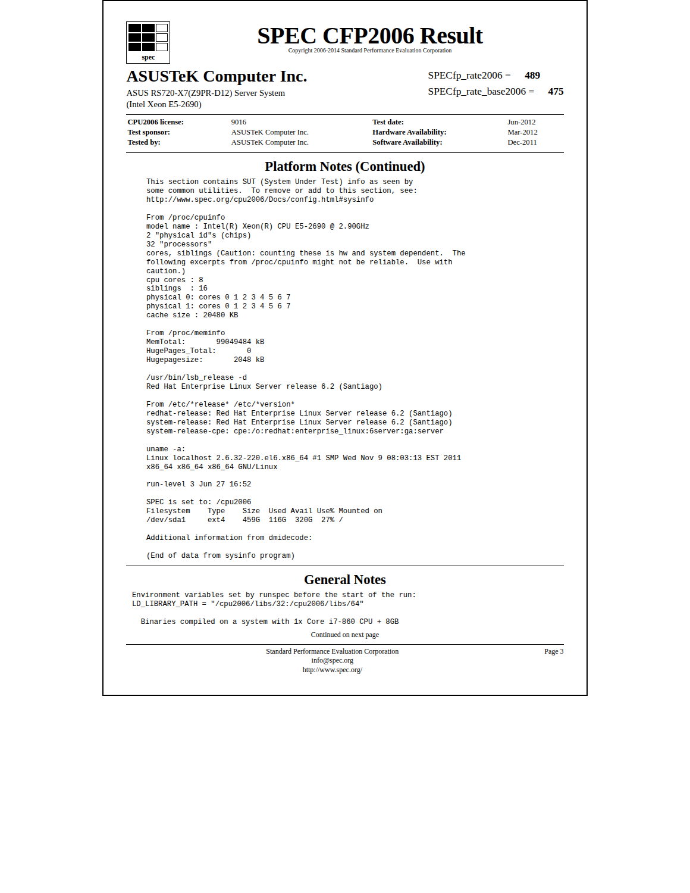spec
SPEC CFP2006 Result
Copyright 2006-2014 Standard Performance Evaluation Corporation
ASUSTeK Computer Inc.
ASUS RS720-X7(Z9PR-D12) Server System
(Intel Xeon E5-2690)
SPECfp_rate2006 = 489
SPECfp_rate_base2006 = 475
| CPU2006 license: | 9016 | Test date: | Jun-2012 |
| Test sponsor: | ASUSTeK Computer Inc. | Hardware Availability: | Mar-2012 |
| Tested by: | ASUSTeK Computer Inc. | Software Availability: | Dec-2011 |
Platform Notes (Continued)
This section contains SUT (System Under Test) info as seen by
some common utilities.  To remove or add to this section, see:
http://www.spec.org/cpu2006/Docs/config.html#sysinfo

From /proc/cpuinfo
model name : Intel(R) Xeon(R) CPU E5-2690 @ 2.90GHz
2 "physical id"s (chips)
32 "processors"
cores, siblings (Caution: counting these is hw and system dependent.  The
following excerpts from /proc/cpuinfo might not be reliable.  Use with
caution.)
cpu cores : 8
siblings  : 16
physical 0: cores 0 1 2 3 4 5 6 7
physical 1: cores 0 1 2 3 4 5 6 7
cache size : 20480 KB

From /proc/meminfo
MemTotal:       99049484 kB
HugePages_Total:       0
Hugepagesize:       2048 kB

/usr/bin/lsb_release -d
Red Hat Enterprise Linux Server release 6.2 (Santiago)

From /etc/*release* /etc/*version*
redhat-release: Red Hat Enterprise Linux Server release 6.2 (Santiago)
system-release: Red Hat Enterprise Linux Server release 6.2 (Santiago)
system-release-cpe: cpe:/o:redhat:enterprise_linux:6server:ga:server

uname -a:
Linux localhost 2.6.32-220.el6.x86_64 #1 SMP Wed Nov 9 08:03:13 EST 2011
x86_64 x86_64 x86_64 GNU/Linux

run-level 3 Jun 27 16:52

SPEC is set to: /cpu2006
Filesystem    Type    Size  Used Avail Use% Mounted on
/dev/sda1     ext4    459G  116G  320G  27% /

Additional information from dmidecode:

(End of data from sysinfo program)
General Notes
Environment variables set by runspec before the start of the run:
LD_LIBRARY_PATH = "/cpu2006/libs/32:/cpu2006/libs/64"

  Binaries compiled on a system with 1x Core i7-860 CPU + 8GB
Continued on next page
Standard Performance Evaluation Corporation
info@spec.org
http://www.spec.org/
Page 3